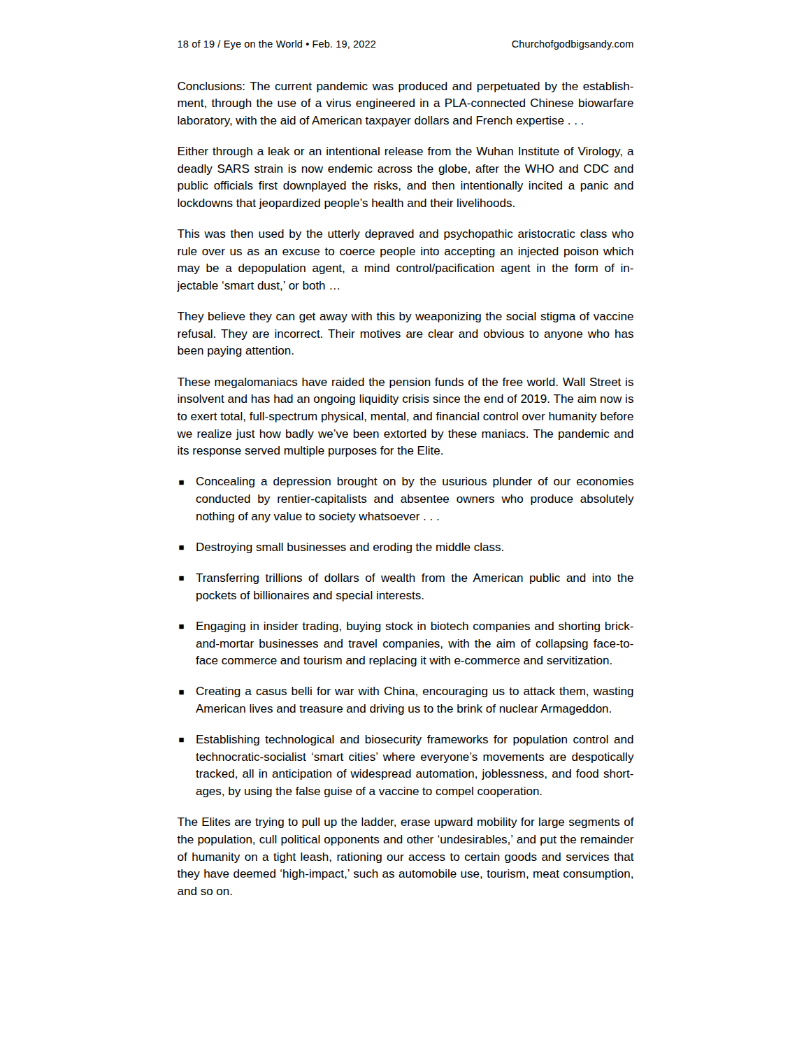18 of 19 / Eye on the World • Feb. 19, 2022 Churchofgodbigsandy.com
Conclusions: The current pandemic was produced and perpetuated by the establishment, through the use of a virus engineered in a PLA-connected Chinese biowarfare laboratory, with the aid of American taxpayer dollars and French expertise . . .
Either through a leak or an intentional release from the Wuhan Institute of Virology, a deadly SARS strain is now endemic across the globe, after the WHO and CDC and public officials first downplayed the risks, and then intentionally incited a panic and lockdowns that jeopardized people’s health and their livelihoods.
This was then used by the utterly depraved and psychopathic aristocratic class who rule over us as an excuse to coerce people into accepting an injected poison which may be a depopulation agent, a mind control/pacification agent in the form of injectable ‘smart dust,’ or both …
They believe they can get away with this by weaponizing the social stigma of vaccine refusal. They are incorrect. Their motives are clear and obvious to anyone who has been paying attention.
These megalomaniacs have raided the pension funds of the free world. Wall Street is insolvent and has had an ongoing liquidity crisis since the end of 2019. The aim now is to exert total, full-spectrum physical, mental, and financial control over humanity before we realize just how badly we’ve been extorted by these maniacs. The pandemic and its response served multiple purposes for the Elite.
Concealing a depression brought on by the usurious plunder of our economies conducted by rentier-capitalists and absentee owners who produce absolutely nothing of any value to society whatsoever . . .
Destroying small businesses and eroding the middle class.
Transferring trillions of dollars of wealth from the American public and into the pockets of billionaires and special interests.
Engaging in insider trading, buying stock in biotech companies and shorting brick-and-mortar businesses and travel companies, with the aim of collapsing face-to-face commerce and tourism and replacing it with e-commerce and servitization.
Creating a casus belli for war with China, encouraging us to attack them, wasting American lives and treasure and driving us to the brink of nuclear Armageddon.
Establishing technological and biosecurity frameworks for population control and technocratic-socialist ‘smart cities’ where everyone’s movements are despotically tracked, all in anticipation of widespread automation, joblessness, and food shortages, by using the false guise of a vaccine to compel cooperation.
The Elites are trying to pull up the ladder, erase upward mobility for large segments of the population, cull political opponents and other ‘undesirables,’ and put the remainder of humanity on a tight leash, rationing our access to certain goods and services that they have deemed ‘high-impact,’ such as automobile use, tourism, meat consumption, and so on.